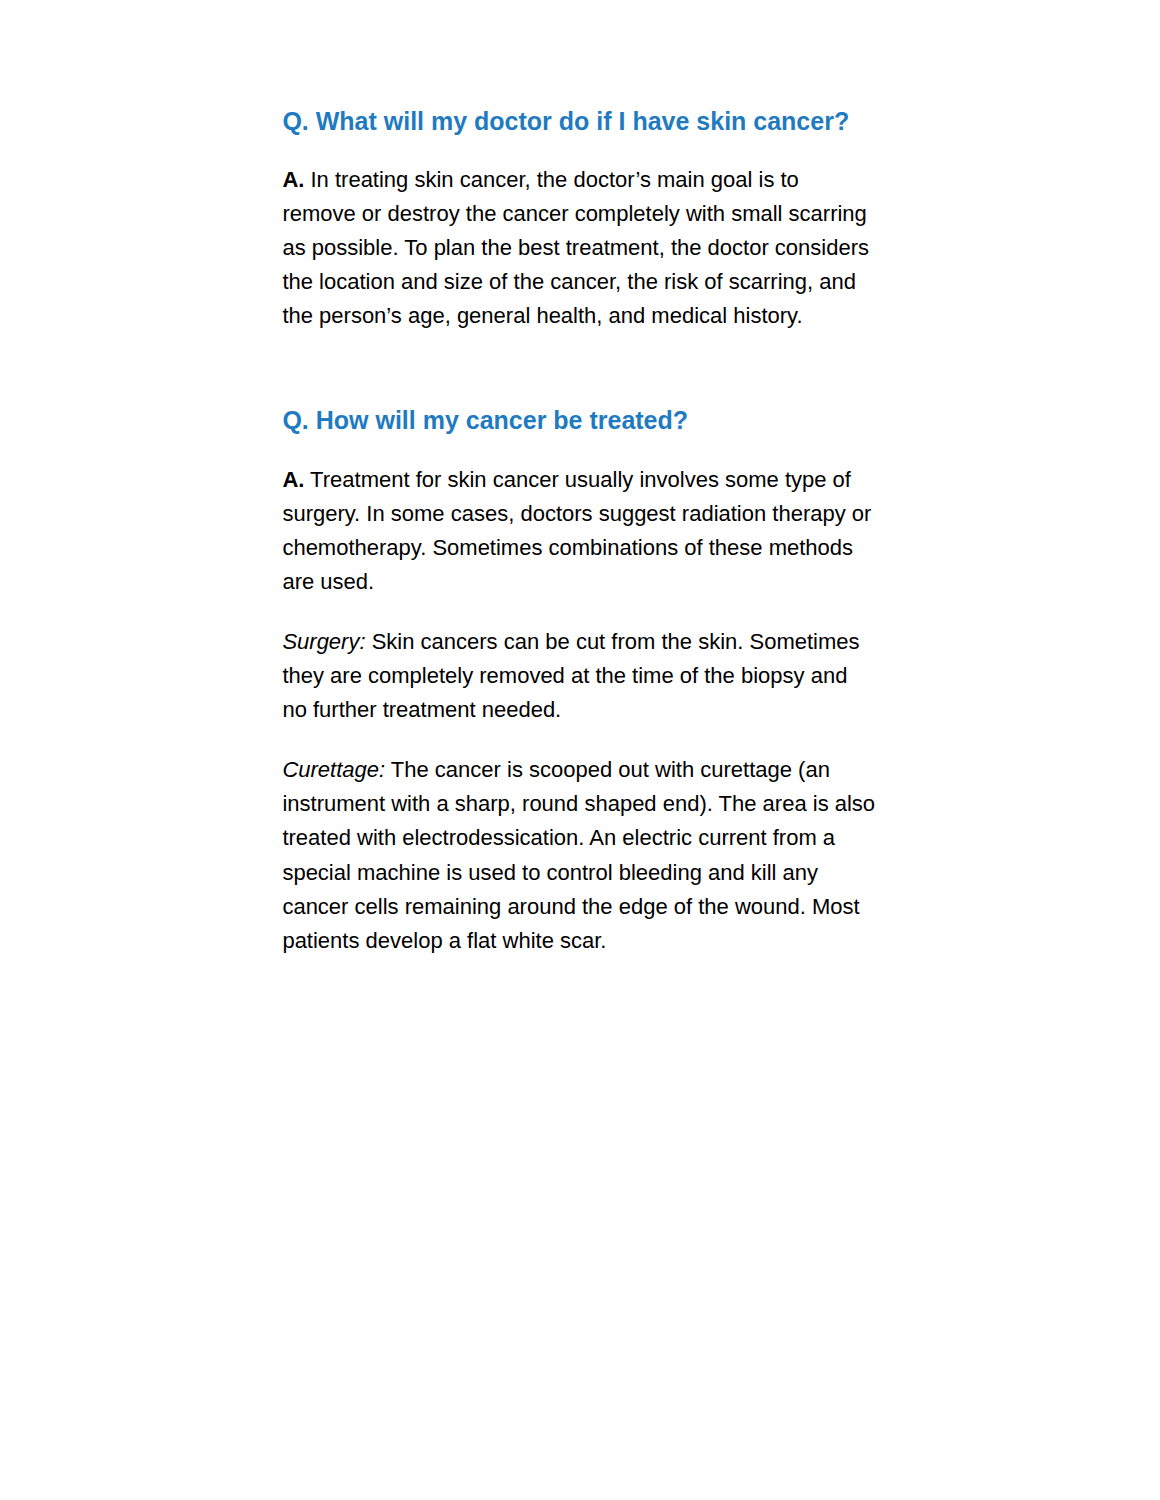Q. What will my doctor do if I have skin cancer?
A. In treating skin cancer, the doctor’s main goal is to remove or destroy the cancer completely with small scarring as possible. To plan the best treatment, the doctor considers the location and size of the cancer, the risk of scarring, and the person’s age, general health, and medical history.
Q. How will my cancer be treated?
A. Treatment for skin cancer usually involves some type of surgery. In some cases, doctors suggest radiation therapy or chemotherapy. Sometimes combinations of these methods are used.
Surgery: Skin cancers can be cut from the skin. Sometimes they are completely removed at the time of the biopsy and no further treatment needed.
Curettage: The cancer is scooped out with curettage (an instrument with a sharp, round shaped end). The area is also treated with electrodessication. An electric current from a special machine is used to control bleeding and kill any cancer cells remaining around the edge of the wound. Most patients develop a flat white scar.